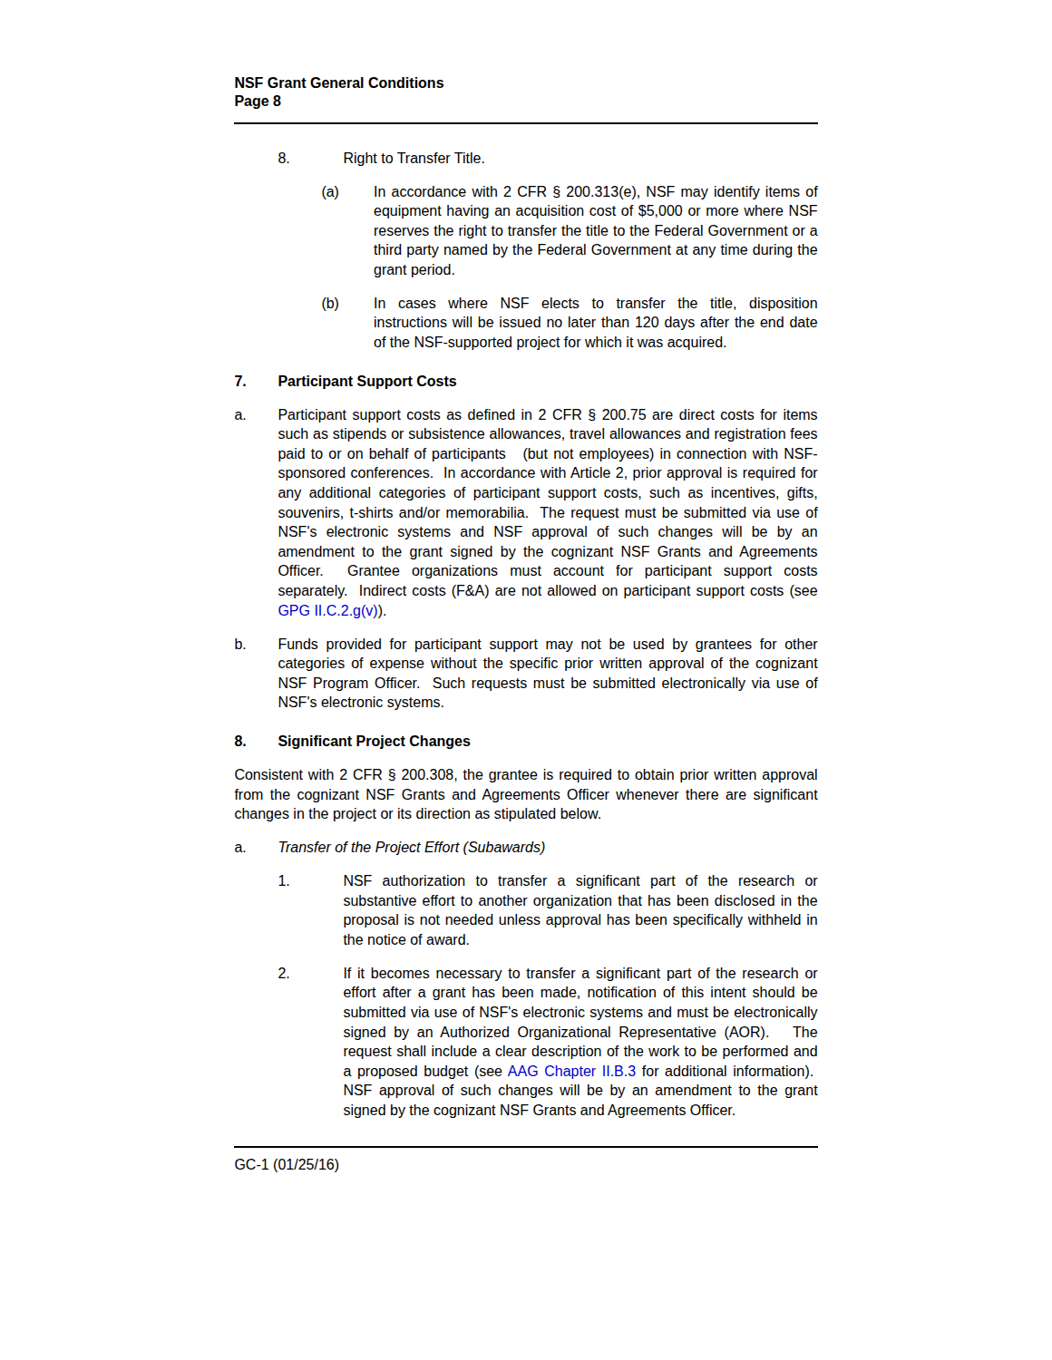NSF Grant General Conditions
Page 8
8.
Right to Transfer Title.
(a)
In accordance with 2 CFR § 200.313(e), NSF may identify items of equipment having an acquisition cost of $5,000 or more where NSF reserves the right to transfer the title to the Federal Government or a third party named by the Federal Government at any time during the grant period.
(b)
In cases where NSF elects to transfer the title, disposition instructions will be issued no later than 120 days after the end date of the NSF-supported project for which it was acquired.
7.
Participant Support Costs
a.
Participant support costs as defined in 2 CFR § 200.75 are direct costs for items such as stipends or subsistence allowances, travel allowances and registration fees paid to or on behalf of participants (but not employees) in connection with NSF-sponsored conferences. In accordance with Article 2, prior approval is required for any additional categories of participant support costs, such as incentives, gifts, souvenirs, t-shirts and/or memorabilia. The request must be submitted via use of NSF's electronic systems and NSF approval of such changes will be by an amendment to the grant signed by the cognizant NSF Grants and Agreements Officer. Grantee organizations must account for participant support costs separately. Indirect costs (F&A) are not allowed on participant support costs (see GPG II.C.2.g(v)).
b.
Funds provided for participant support may not be used by grantees for other categories of expense without the specific prior written approval of the cognizant NSF Program Officer. Such requests must be submitted electronically via use of NSF's electronic systems.
8.
Significant Project Changes
Consistent with 2 CFR § 200.308, the grantee is required to obtain prior written approval from the cognizant NSF Grants and Agreements Officer whenever there are significant changes in the project or its direction as stipulated below.
a.
Transfer of the Project Effort (Subawards)
1.
NSF authorization to transfer a significant part of the research or substantive effort to another organization that has been disclosed in the proposal is not needed unless approval has been specifically withheld in the notice of award.
2.
If it becomes necessary to transfer a significant part of the research or effort after a grant has been made, notification of this intent should be submitted via use of NSF's electronic systems and must be electronically signed by an Authorized Organizational Representative (AOR). The request shall include a clear description of the work to be performed and a proposed budget (see AAG Chapter II.B.3 for additional information). NSF approval of such changes will be by an amendment to the grant signed by the cognizant NSF Grants and Agreements Officer.
GC-1 (01/25/16)